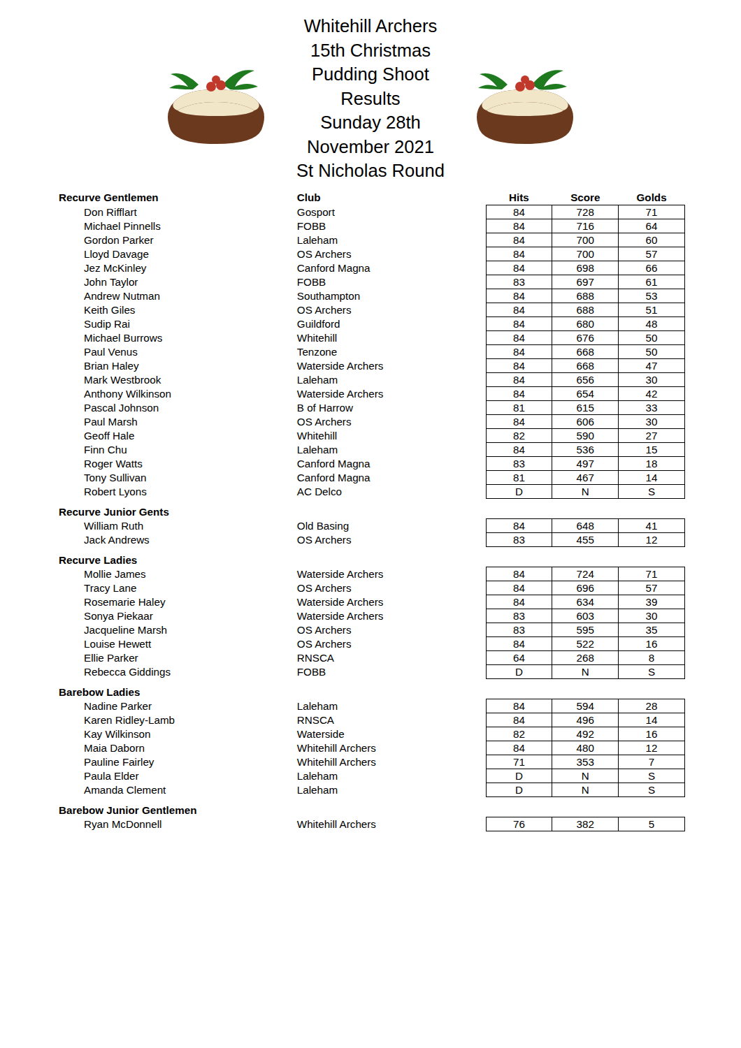Whitehill Archers
15th Christmas
Pudding Shoot
Results
Sunday 28th
November 2021
St Nicholas Round
| Recurve Gentlemen | Club | Hits | Score | Golds |
| --- | --- | --- | --- | --- |
| Don Rifflart | Gosport | 84 | 728 | 71 |
| Michael Pinnells | FOBB | 84 | 716 | 64 |
| Gordon Parker | Laleham | 84 | 700 | 60 |
| Lloyd Davage | OS Archers | 84 | 700 | 57 |
| Jez McKinley | Canford Magna | 84 | 698 | 66 |
| John Taylor | FOBB | 83 | 697 | 61 |
| Andrew Nutman | Southampton | 84 | 688 | 53 |
| Keith Giles | OS Archers | 84 | 688 | 51 |
| Sudip Rai | Guildford | 84 | 680 | 48 |
| Michael Burrows | Whitehill | 84 | 676 | 50 |
| Paul Venus | Tenzone | 84 | 668 | 50 |
| Brian Haley | Waterside Archers | 84 | 668 | 47 |
| Mark Westbrook | Laleham | 84 | 656 | 30 |
| Anthony Wilkinson | Waterside Archers | 84 | 654 | 42 |
| Pascal Johnson | B of Harrow | 81 | 615 | 33 |
| Paul Marsh | OS Archers | 84 | 606 | 30 |
| Geoff Hale | Whitehill | 82 | 590 | 27 |
| Finn Chu | Laleham | 84 | 536 | 15 |
| Roger Watts | Canford Magna | 83 | 497 | 18 |
| Tony Sullivan | Canford Magna | 81 | 467 | 14 |
| Robert Lyons | AC Delco | D | N | S |
| Recurve Junior Gents |
| William Ruth | Old Basing | 84 | 648 | 41 |
| Jack Andrews | OS Archers | 83 | 455 | 12 |
| Recurve Ladies |
| Mollie James | Waterside Archers | 84 | 724 | 71 |
| Tracy Lane | OS Archers | 84 | 696 | 57 |
| Rosemarie Haley | Waterside Archers | 84 | 634 | 39 |
| Sonya Piekaar | Waterside Archers | 83 | 603 | 30 |
| Jacqueline Marsh | OS Archers | 83 | 595 | 35 |
| Louise Hewett | OS Archers | 84 | 522 | 16 |
| Ellie Parker | RNSCA | 64 | 268 | 8 |
| Rebecca Giddings | FOBB | D | N | S |
| Barebow Ladies |
| Nadine Parker | Laleham | 84 | 594 | 28 |
| Karen Ridley-Lamb | RNSCA | 84 | 496 | 14 |
| Kay Wilkinson | Waterside | 82 | 492 | 16 |
| Maia Daborn | Whitehill Archers | 84 | 480 | 12 |
| Pauline Fairley | Whitehill Archers | 71 | 353 | 7 |
| Paula Elder | Laleham | D | N | S |
| Amanda Clement | Laleham | D | N | S |
| Barebow Junior Gentlemen |
| Ryan McDonnell | Whitehill Archers | 76 | 382 | 5 |